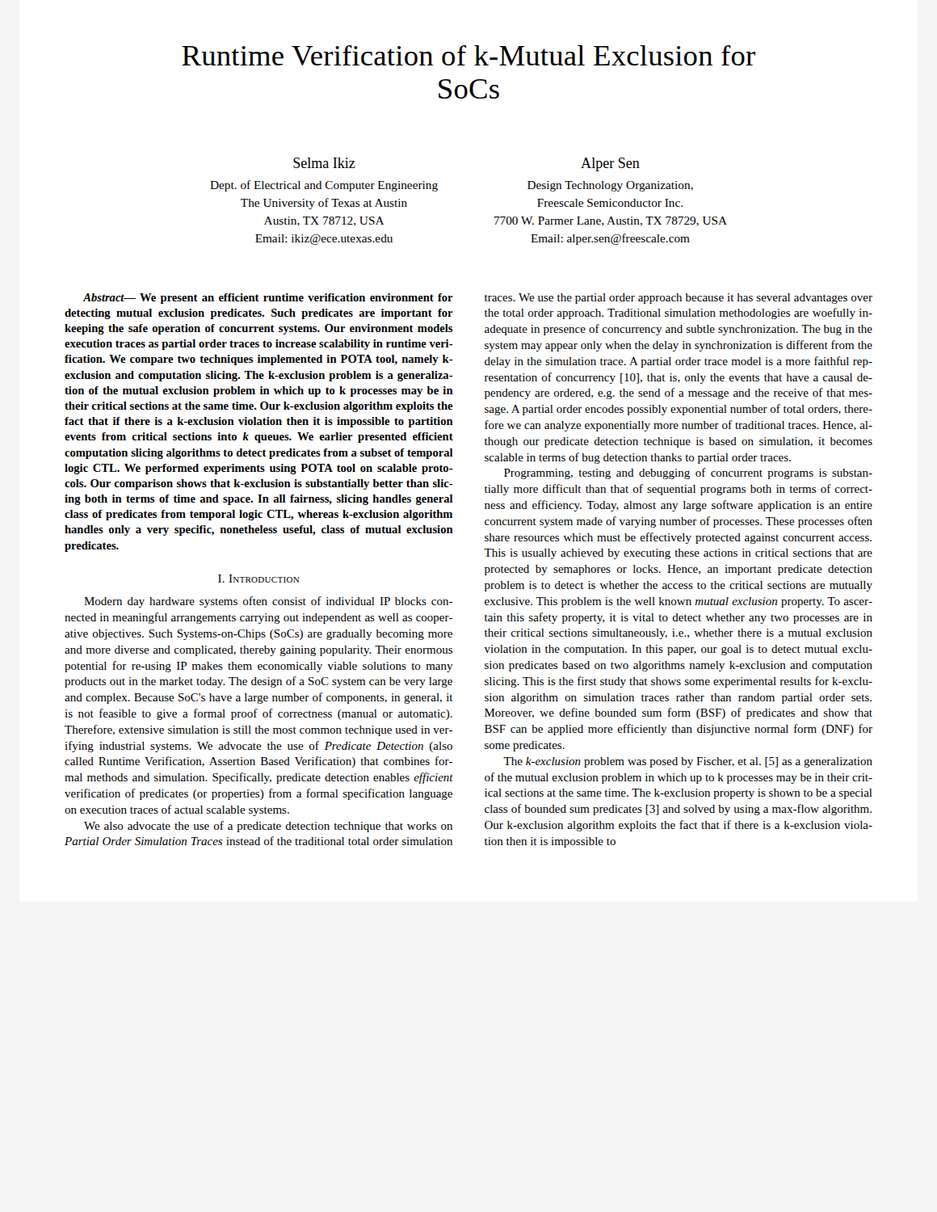Runtime Verification of k-Mutual Exclusion for
SoCs
Selma Ikiz
Dept. of Electrical and Computer Engineering
The University of Texas at Austin
Austin, TX 78712, USA
Email: ikiz@ece.utexas.edu
Alper Sen
Design Technology Organization,
Freescale Semiconductor Inc.
7700 W. Parmer Lane, Austin, TX 78729, USA
Email: alper.sen@freescale.com
Abstract— We present an efficient runtime verification environment for detecting mutual exclusion predicates. Such predicates are important for keeping the safe operation of concurrent systems. Our environment models execution traces as partial order traces to increase scalability in runtime verification. We compare two techniques implemented in POTA tool, namely k-exclusion and computation slicing. The k-exclusion problem is a generalization of the mutual exclusion problem in which up to k processes may be in their critical sections at the same time. Our k-exclusion algorithm exploits the fact that if there is a k-exclusion violation then it is impossible to partition events from critical sections into k queues. We earlier presented efficient computation slicing algorithms to detect predicates from a subset of temporal logic CTL. We performed experiments using POTA tool on scalable protocols. Our comparison shows that k-exclusion is substantially better than slicing both in terms of time and space. In all fairness, slicing handles general class of predicates from temporal logic CTL, whereas k-exclusion algorithm handles only a very specific, nonetheless useful, class of mutual exclusion predicates.
I. Introduction
Modern day hardware systems often consist of individual IP blocks connected in meaningful arrangements carrying out independent as well as cooperative objectives. Such Systems-on-Chips (SoCs) are gradually becoming more and more diverse and complicated, thereby gaining popularity. Their enormous potential for re-using IP makes them economically viable solutions to many products out in the market today. The design of a SoC system can be very large and complex. Because SoC's have a large number of components, in general, it is not feasible to give a formal proof of correctness (manual or automatic). Therefore, extensive simulation is still the most common technique used in verifying industrial systems. We advocate the use of Predicate Detection (also called Runtime Verification, Assertion Based Verification) that combines formal methods and simulation. Specifically, predicate detection enables efficient verification of predicates (or properties) from a formal specification language on execution traces of actual scalable systems.
We also advocate the use of a predicate detection technique that works on Partial Order Simulation Traces instead of the traditional total order simulation traces. We use the partial order approach because it has several advantages over the total order approach. Traditional simulation methodologies are woefully inadequate in presence of concurrency and subtle synchronization. The bug in the system may appear only when the delay in synchronization is different from the delay in the simulation trace. A partial order trace model is a more faithful representation of concurrency [10], that is, only the events that have a causal dependency are ordered, e.g. the send of a message and the receive of that message. A partial order encodes possibly exponential number of total orders, therefore we can analyze exponentially more number of traditional traces. Hence, although our predicate detection technique is based on simulation, it becomes scalable in terms of bug detection thanks to partial order traces.
Programming, testing and debugging of concurrent programs is substantially more difficult than that of sequential programs both in terms of correctness and efficiency. Today, almost any large software application is an entire concurrent system made of varying number of processes. These processes often share resources which must be effectively protected against concurrent access. This is usually achieved by executing these actions in critical sections that are protected by semaphores or locks. Hence, an important predicate detection problem is to detect is whether the access to the critical sections are mutually exclusive. This problem is the well known mutual exclusion property. To ascertain this safety property, it is vital to detect whether any two processes are in their critical sections simultaneously, i.e., whether there is a mutual exclusion violation in the computation. In this paper, our goal is to detect mutual exclusion predicates based on two algorithms namely k-exclusion and computation slicing. This is the first study that shows some experimental results for k-exclusion algorithm on simulation traces rather than random partial order sets. Moreover, we define bounded sum form (BSF) of predicates and show that BSF can be applied more efficiently than disjunctive normal form (DNF) for some predicates.
The k-exclusion problem was posed by Fischer, et al. [5] as a generalization of the mutual exclusion problem in which up to k processes may be in their critical sections at the same time. The k-exclusion property is shown to be a special class of bounded sum predicates [3] and solved by using a max-flow algorithm. Our k-exclusion algorithm exploits the fact that if there is a k-exclusion violation then it is impossible to